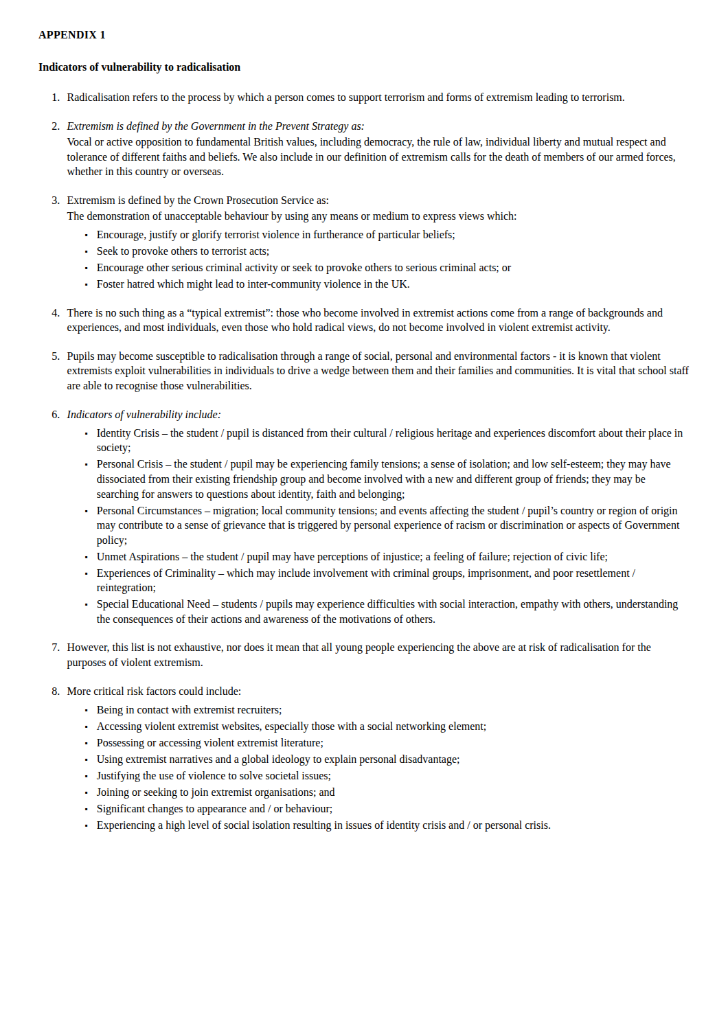APPENDIX 1
Indicators of vulnerability to radicalisation
Radicalisation refers to the process by which a person comes to support terrorism and forms of extremism leading to terrorism.
Extremism is defined by the Government in the Prevent Strategy as:
Vocal or active opposition to fundamental British values, including democracy, the rule of law, individual liberty and mutual respect and tolerance of different faiths and beliefs. We also include in our definition of extremism calls for the death of members of our armed forces, whether in this country or overseas.
Extremism is defined by the Crown Prosecution Service as:
The demonstration of unacceptable behaviour by using any means or medium to express views which:
Encourage, justify or glorify terrorist violence in furtherance of particular beliefs;
Seek to provoke others to terrorist acts;
Encourage other serious criminal activity or seek to provoke others to serious criminal acts; or
Foster hatred which might lead to inter-community violence in the UK.
There is no such thing as a “typical extremist”: those who become involved in extremist actions come from a range of backgrounds and experiences, and most individuals, even those who hold radical views, do not become involved in violent extremist activity.
Pupils may become susceptible to radicalisation through a range of social, personal and environmental factors - it is known that violent extremists exploit vulnerabilities in individuals to drive a wedge between them and their families and communities. It is vital that school staff are able to recognise those vulnerabilities.
Indicators of vulnerability include:
Identity Crisis – the student / pupil is distanced from their cultural / religious heritage and experiences discomfort about their place in society;
Personal Crisis – the student / pupil may be experiencing family tensions; a sense of isolation; and low self-esteem; they may have dissociated from their existing friendship group and become involved with a new and different group of friends; they may be searching for answers to questions about identity, faith and belonging;
Personal Circumstances – migration; local community tensions; and events affecting the student / pupil’s country or region of origin may contribute to a sense of grievance that is triggered by personal experience of racism or discrimination or aspects of Government policy;
Unmet Aspirations – the student / pupil may have perceptions of injustice; a feeling of failure; rejection of civic life;
Experiences of Criminality – which may include involvement with criminal groups, imprisonment, and poor resettlement / reintegration;
Special Educational Need – students / pupils may experience difficulties with social interaction, empathy with others, understanding the consequences of their actions and awareness of the motivations of others.
However, this list is not exhaustive, nor does it mean that all young people experiencing the above are at risk of radicalisation for the purposes of violent extremism.
More critical risk factors could include:
Being in contact with extremist recruiters;
Accessing violent extremist websites, especially those with a social networking element;
Possessing or accessing violent extremist literature;
Using extremist narratives and a global ideology to explain personal disadvantage;
Justifying the use of violence to solve societal issues;
Joining or seeking to join extremist organisations; and
Significant changes to appearance and / or behaviour;
Experiencing a high level of social isolation resulting in issues of identity crisis and / or personal crisis.